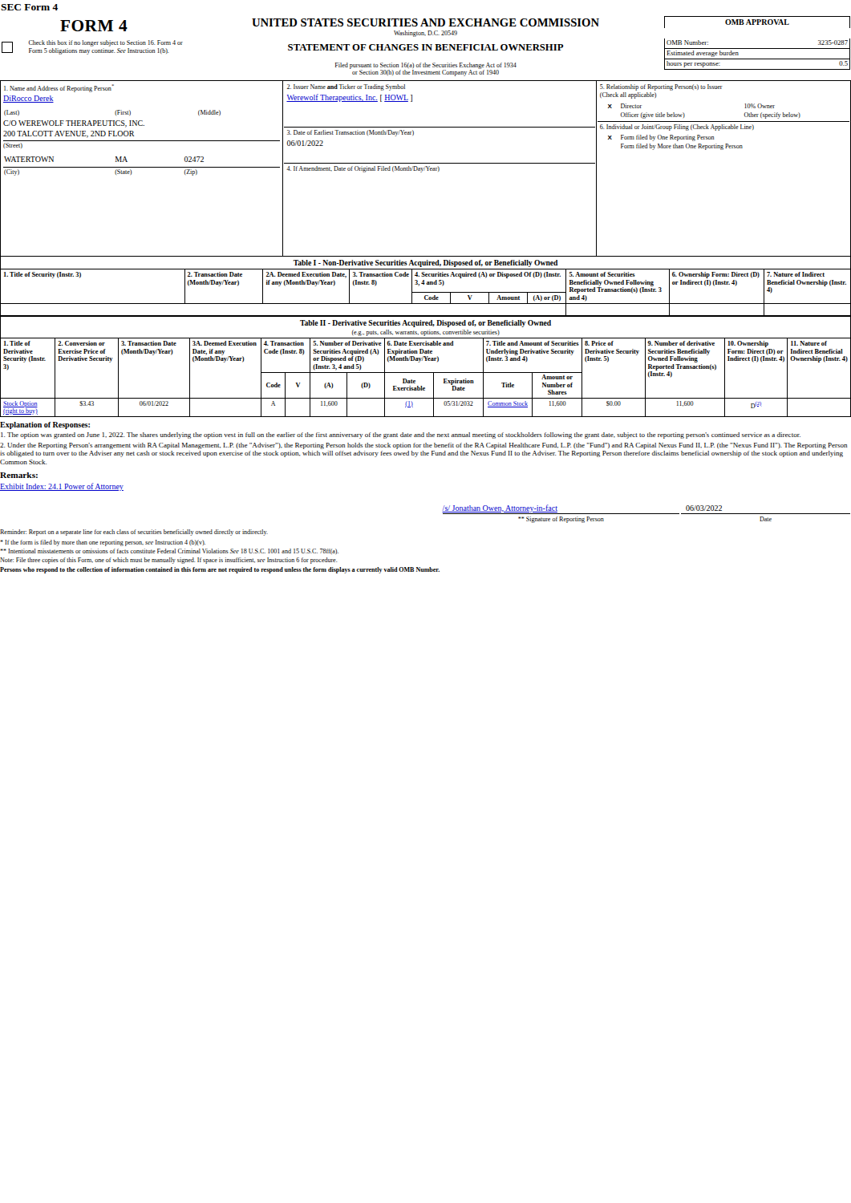| SEC Form 4 | | |
| FORM 4 | UNITED STATES SECURITIES AND EXCHANGE COMMISSION Washington, D.C. 20549 | / OMB APPROVAL / |
| / / Check this box if no longer subject to Section 16. Form 4 or Form 5 obligations may continue. See Instruction 1(b). / | STATEMENT OF CHANGES IN BENEFICIAL OWNERSHIP Filed pursuant to Section 16(a) of the Securities Exchange Act of 1934 or Section 30(h) of the Investment Company Act of 1940 | / OMB Number: / 3235-0287 / / Estimated average burden / / hours per response: / 0.5 / |
| 1. Name and Address of Reporting Person * DiRocco Derek / (Last) / (First) / (Middle) / C/O WEREWOLF THERAPEUTICS, INC. 200 TALCOTT AVENUE, 2ND FLOOR (Street) / WATERTOWN / MA / 02472 / / (City) / (State) / (Zip) / | 2. Issuer Name and Ticker or Trading Symbol Werewolf Therapeutics, Inc. [ HOWL ] 3. Date of Earliest Transaction (Month/Day/Year) 06/01/2022 4. If Amendment, Date of Original Filed (Month/Day/Year) | 5. Relationship of Reporting Person(s) to Issuer (Check all applicable) / X / Director / / 10% Owner / / / Officer (give title below) / / Other (specify below) / 6. Individual or Joint/Group Filing (Check Applicable Line) / X / Form filed by One Reporting Person / / / Form filed by More than One Reporting Person / |
| Table I - Non-Derivative Securities Acquired, Disposed of, or Beneficially Owned |
| 1. Title of Security (Instr. 3) | 2. Transaction Date (Month/Day/Year) | 2A. Deemed Execution Date, if any (Month/Day/Year) | 3. Transaction Code (Instr. 8) | 4. Securities Acquired (A) or Disposed Of (D) (Instr. 3, 4 and 5) | 5. Amount of Securities Beneficially Owned Following Reported Transaction(s) (Instr. 3 and 4) | 6. Ownership Form: Direct (D) or Indirect (I) (Instr. 4) | 7. Nature of Indirect Beneficial Ownership (Instr. 4) |
| Code | V | Amount | (A) or (D) |
| Price |
| Table II - Derivative Securities Acquired, Disposed of, or Beneficially Owned (e.g., puts, calls, warrants, options, convertible securities) |
| 1. Title of Derivative Security (Instr. 3) | 2. Conversion or Exercise Price of Derivative Security | 3. Transaction Date (Month/Day/Year) | 3A. Deemed Execution Date, if any (Month/Day/Year) | 4. Transaction Code (Instr. 8) | 5. Number of Derivative Securities Acquired (A) or Disposed of (D) (Instr. 3, 4 and 5) | 6. Date Exercisable and Expiration Date (Month/Day/Year) | 7. Title and Amount of Securities Underlying Derivative Security (Instr. 3 and 4) | 8. Price of Derivative Security (Instr. 5) | 9. Number of derivative Securities Beneficially Owned Following Reported Transaction(s) (Instr. 4) | 10. Ownership Form: Direct (D) or Indirect (I) (Instr. 4) | 11. Nature of Indirect Beneficial Ownership (Instr. 4) |
| Code | V | (A) | (D) | Date Exercisable | Expiration Date | Title | Amount or Number of Shares |
| Stock Option (right to buy) | $3.43 | 06/01/2022 | | A | | 11,600 | | (1) | 05/31/2032 | Common Stock | 11,600 | $0.00 | 11,600 | D (2) | |
Explanation of Responses:
1. The option was granted on June 1, 2022. The shares underlying the option vest in full on the earlier of the first anniversary of the grant date and the next annual meeting of stockholders following the grant date, subject to the reporting person's continued service as a director.
2. Under the Reporting Person's arrangement with RA Capital Management, L.P. (the "Adviser"), the Reporting Person holds the stock option for the benefit of the RA Capital Healthcare Fund, L.P. (the "Fund") and RA Capital Nexus Fund II, L.P. (the "Nexus Fund II"). The Reporting Person is obligated to turn over to the Adviser any net cash or stock received upon exercise of the stock option, which will offset advisory fees owed by the Fund and the Nexus Fund II to the Adviser. The Reporting Person therefore disclaims beneficial ownership of the stock option and underlying Common Stock.
Remarks:
Exhibit Index: 24.1 Power of Attorney
| | /s/ Jonathan Owen, Attorney-in-fact | 06/03/2022 |
| | ** Signature of Reporting Person | Date |
Reminder: Report on a separate line for each class of securities beneficially owned directly or indirectly.
* If the form is filed by more than one reporting person, see Instruction 4 (b)(v).
** Intentional misstatements or omissions of facts constitute Federal Criminal Violations See 18 U.S.C. 1001 and 15 U.S.C. 78ff(a).
Note: File three copies of this Form, one of which must be manually signed. If space is insufficient, see Instruction 6 for procedure.
Persons who respond to the collection of information contained in this form are not required to respond unless the form displays a currently valid OMB Number.